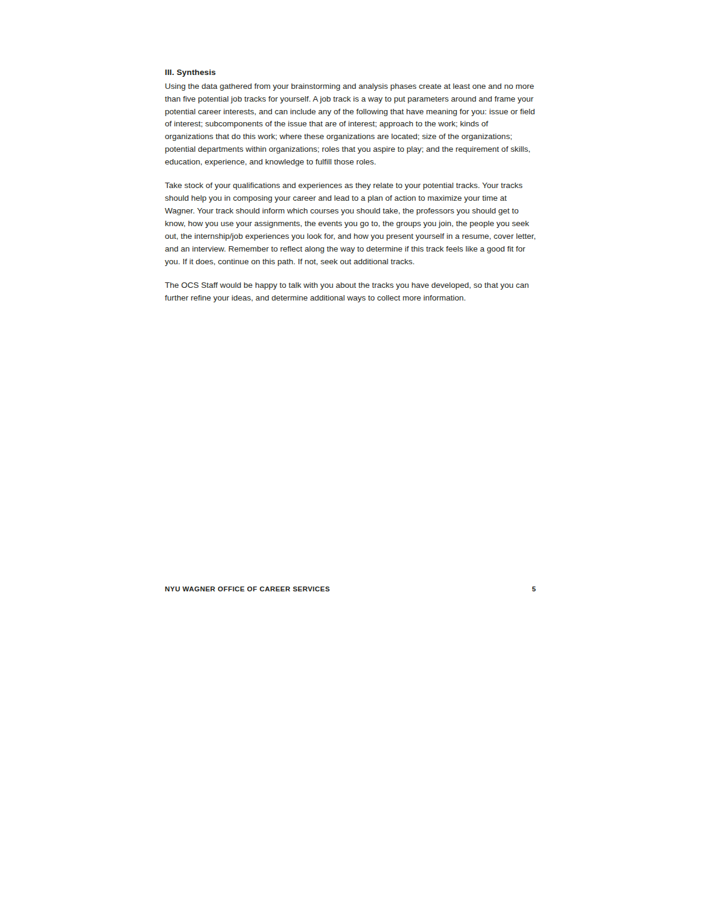III. Synthesis
Using the data gathered from your brainstorming and analysis phases create at least one and no more than five potential job tracks for yourself. A job track is a way to put parameters around and frame your potential career interests, and can include any of the following that have meaning for you: issue or field of interest; subcomponents of the issue that are of interest; approach to the work; kinds of organizations that do this work; where these organizations are located; size of the organizations; potential departments within organizations; roles that you aspire to play; and the requirement of skills, education, experience, and knowledge to fulfill those roles.
Take stock of your qualifications and experiences as they relate to your potential tracks. Your tracks should help you in composing your career and lead to a plan of action to maximize your time at Wagner. Your track should inform which courses you should take, the professors you should get to know, how you use your assignments, the events you go to, the groups you join, the people you seek out, the internship/job experiences you look for, and how you present yourself in a resume, cover letter, and an interview. Remember to reflect along the way to determine if this track feels like a good fit for you. If it does, continue on this path. If not, seek out additional tracks.
The OCS Staff would be happy to talk with you about the tracks you have developed, so that you can further refine your ideas, and determine additional ways to collect more information.
NYU Wagner Office of Career Services 5